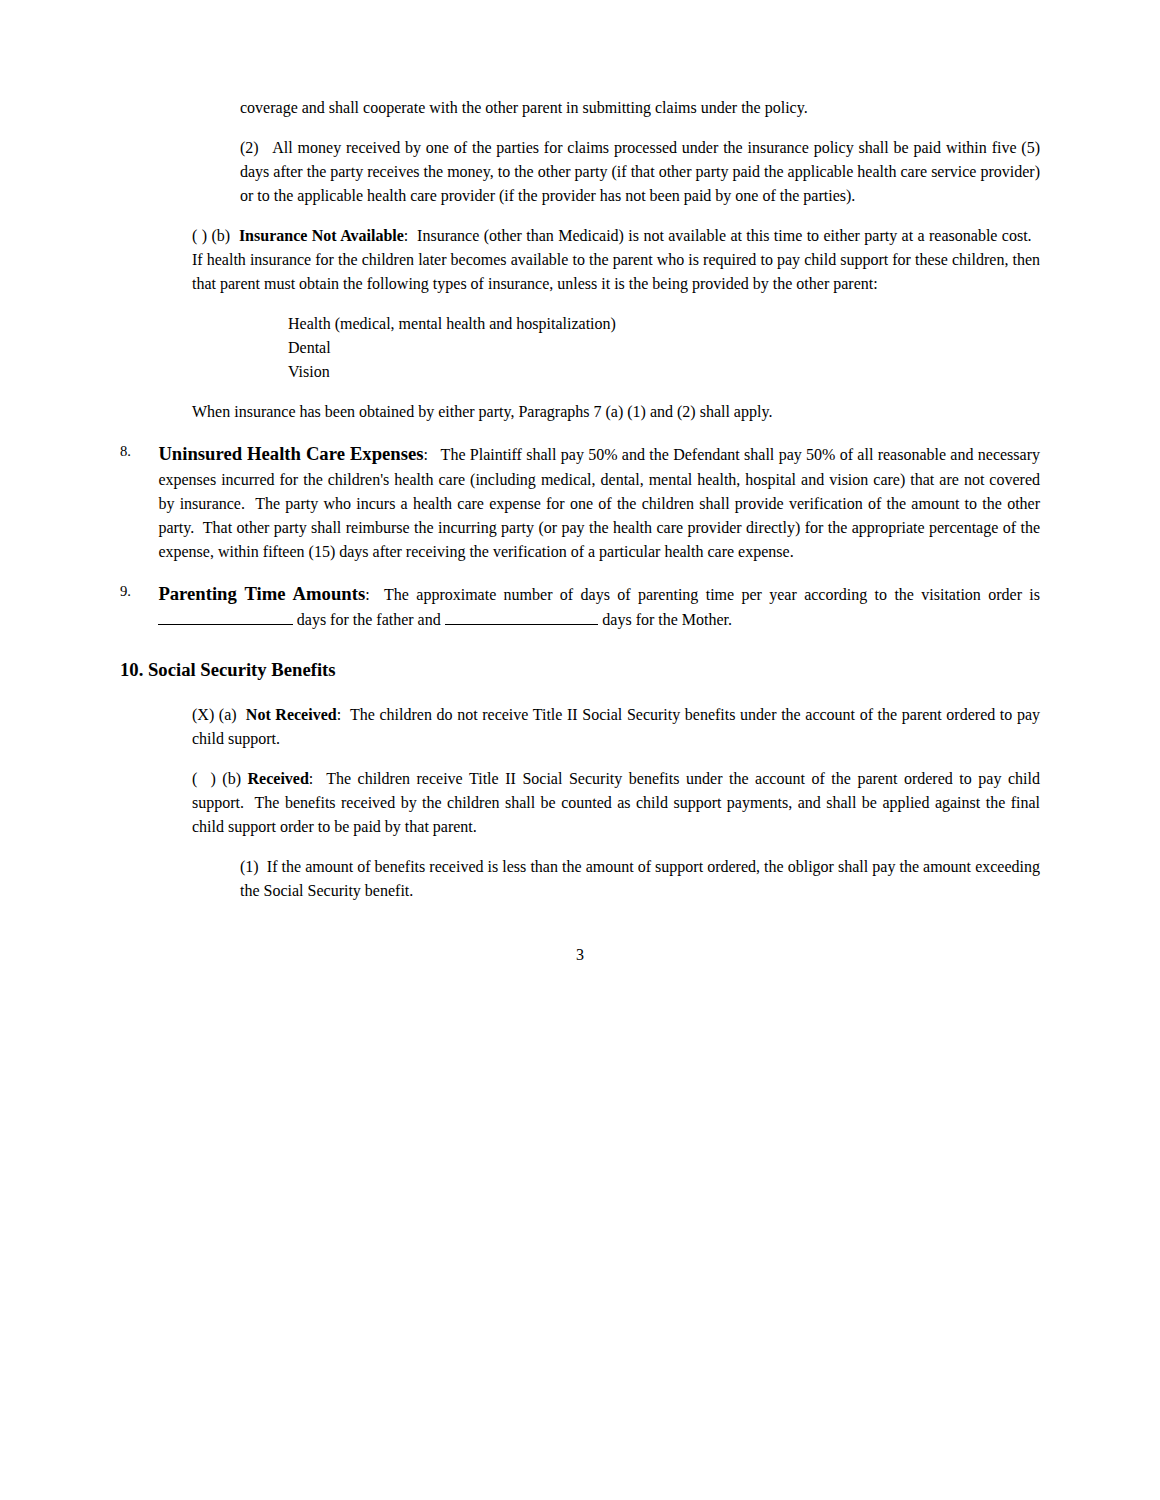coverage and shall cooperate with the other parent in submitting claims under the policy.
(2) All money received by one of the parties for claims processed under the insurance policy shall be paid within five (5) days after the party receives the money, to the other party (if that other party paid the applicable health care service provider) or to the applicable health care provider (if the provider has not been paid by one of the parties).
( ) (b) Insurance Not Available: Insurance (other than Medicaid) is not available at this time to either party at a reasonable cost. If health insurance for the children later becomes available to the parent who is required to pay child support for these children, then that parent must obtain the following types of insurance, unless it is the being provided by the other parent:
Health (medical, mental health and hospitalization)
Dental
Vision
When insurance has been obtained by either party, Paragraphs 7 (a) (1) and (2) shall apply.
8.
Uninsured Health Care Expenses: The Plaintiff shall pay 50% and the Defendant shall pay 50% of all reasonable and necessary expenses incurred for the children's health care (including medical, dental, mental health, hospital and vision care) that are not covered by insurance. The party who incurs a health care expense for one of the children shall provide verification of the amount to the other party. That other party shall reimburse the incurring party (or pay the health care provider directly) for the appropriate percentage of the expense, within fifteen (15) days after receiving the verification of a particular health care expense.
9.
Parenting Time Amounts: The approximate number of days of parenting time per year according to the visitation order is days for the father and days for the Mother.
10. Social Security Benefits
(X) (a) Not Received: The children do not receive Title II Social Security benefits under the account of the parent ordered to pay child support.
( ) (b) Received: The children receive Title II Social Security benefits under the account of the parent ordered to pay child support. The benefits received by the children shall be counted as child support payments, and shall be applied against the final child support order to be paid by that parent.
(1) If the amount of benefits received is less than the amount of support ordered, the obligor shall pay the amount exceeding the Social Security benefit.
3